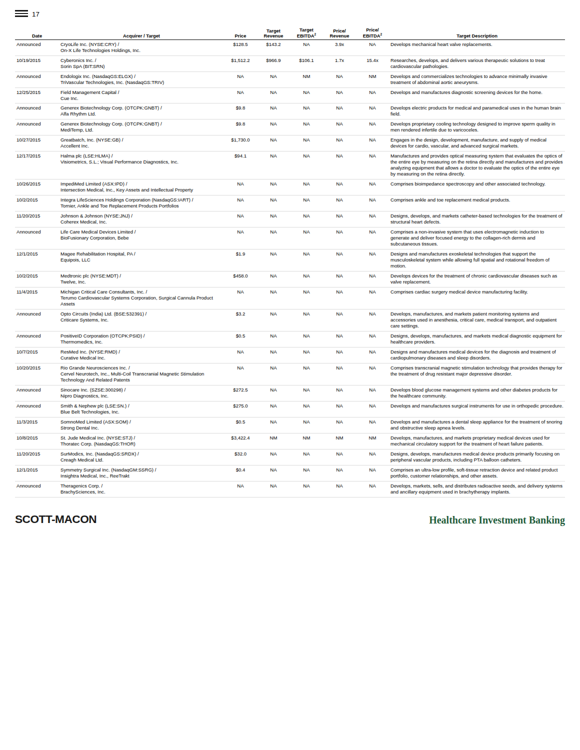17
| Date | Acquirer / Target | Price | Target Revenue | Target EBITDA 2 | Price/ Revenue | Price/ EBITDA 2 | Target Description |
| --- | --- | --- | --- | --- | --- | --- | --- |
| Announced | CryoLife Inc. (NYSE:CRY) / On-X Life Technologies Holdings, Inc. | $128.5 | $143.2 | NA | 3.9x | NA | Develops mechanical heart valve replacements. |
| 10/19/2015 | Cyberonics Inc. / Sorin SpA (BIT:SRN) | $1,512.2 | $966.9 | $106.1 | 1.7x | 15.4x | Researches, develops, and delivers various therapeutic solutions to treat cardiovascular pathologies. |
| Announced | Endologix Inc. (NasdaqGS:ELGX) / TriVascular Technologies, Inc. (NasdaqGS:TRIV) | NA | NA | NM | NA | NM | Develops and commercializes technologies to advance minimally invasive treatment of abdominal aortic aneurysms. |
| 12/25/2015 | Field Management Capital / Cue Inc. | NA | NA | NA | NA | NA | Develops and manufactures diagnostic screening devices for the home. |
| Announced | Generex Biotechnology Corp. (OTCPK:GNBT) / Alfa Rhythm Ltd. | $9.8 | NA | NA | NA | NA | Develops electric products for medical and paramedical uses in the human brain field. |
| Announced | Generex Biotechnology Corp. (OTCPK:GNBT) / MediTemp, Ltd. | $9.8 | NA | NA | NA | NA | Develops proprietary cooling technology designed to improve sperm quality in men rendered infertile due to varicoceles. |
| 10/27/2015 | Greatbatch, Inc. (NYSE:GB) / Accellent Inc. | $1,730.0 | NA | NA | NA | NA | Engages in the design, development, manufacture, and supply of medical devices for cardio, vascular, and advanced surgical markets. |
| 12/17/2015 | Halma plc (LSE:HLMA) / Visiometrics, S.L.; Visual Performance Diagnostics, Inc. | $94.1 | NA | NA | NA | NA | Manufactures and provides optical measuring system that evaluates the optics of the entire eye by measuring on the retina directly and manufactures and provides analyzing equipment that allows a doctor to evaluate the optics of the entire eye by measuring on the retina directly. |
| 10/26/2015 | ImpediMed Limited (ASX:IPD) / Intersection Medical, Inc., Key Assets and Intellectual Property | NA | NA | NA | NA | NA | Comprises bioimpedance spectroscopy and other associated technology. |
| 10/2/2015 | Integra LifeSciences Holdings Corporation (NasdaqGS:IART) / Tornier, Ankle and Toe Replacement Products Portfolios | NA | NA | NA | NA | NA | Comprises ankle and toe replacement medical products. |
| 11/20/2015 | Johnson & Johnson (NYSE:JNJ) / Coherex Medical, Inc. | NA | NA | NA | NA | NA | Designs, develops, and markets catheter-based technologies for the treatment of structural heart defects. |
| Announced | Life Care Medical Devices Limited / BioFusionary Corporation, Bebe | NA | NA | NA | NA | NA | Comprises a non-invasive system that uses electromagnetic induction to generate and deliver focused energy to the collagen-rich dermis and subcutaneous tissues. |
| 12/1/2015 | Magee Rehabilitation Hospital, PA / Equipois, LLC | $1.9 | NA | NA | NA | NA | Designs and manufactures exoskeletal technologies that support the musculoskeletal system while allowing full spatial and rotational freedom of motion. |
| 10/2/2015 | Medtronic plc (NYSE:MDT) / Twelve, Inc. | $458.0 | NA | NA | NA | NA | Develops devices for the treatment of chronic cardiovascular diseases such as valve replacement. |
| 11/4/2015 | Michigan Critical Care Consultants, Inc. / Terumo Cardiovascular Systems Corporation, Surgical Cannula Product Assets | NA | NA | NA | NA | NA | Comprises cardiac surgery medical device manufacturing facility. |
| Announced | Opto Circuits (India) Ltd. (BSE:532391) / Criticare Systems, Inc. | $3.2 | NA | NA | NA | NA | Develops, manufactures, and markets patient monitoring systems and accessories used in anesthesia, critical care, medical transport, and outpatient care settings. |
| Announced | PositiveID Corporation (OTCPK:PSID) / Thermomedics, Inc. | $0.5 | NA | NA | NA | NA | Designs, develops, manufactures, and markets medical diagnostic equipment for healthcare providers. |
| 10/7/2015 | ResMed Inc. (NYSE:RMD) / Curative Medical Inc. | NA | NA | NA | NA | NA | Designs and manufactures medical devices for the diagnosis and treatment of cardiopulmonary diseases and sleep disorders. |
| 10/20/2015 | Rio Grande Neurosciences Inc. / Cervel Neurotech, Inc., Multi-Coil Transcranial Magnetic Stimulation Technology And Related Patents | NA | NA | NA | NA | NA | Comprises transcranial magnetic stimulation technology that provides therapy for the treatment of drug resistant major depressive disorder. |
| Announced | Sinocare Inc. (SZSE:300298) / Nipro Diagnostics, Inc. | $272.5 | NA | NA | NA | NA | Develops blood glucose management systems and other diabetes products for the healthcare community. |
| Announced | Smith & Nephew plc (LSE:SN.) / Blue Belt Technologies, Inc. | $275.0 | NA | NA | NA | NA | Develops and manufactures surgical instruments for use in orthopedic procedure. |
| 11/3/2015 | SomnoMed Limited (ASX:SOM) / Strong Dental Inc. | $0.5 | NA | NA | NA | NA | Develops and manufactures a dental sleep appliance for the treatment of snoring and obstructive sleep apnea levels. |
| 10/8/2015 | St. Jude Medical Inc. (NYSE:STJ) / Thoratec Corp. (NasdaqGS:THOR) | $3,422.4 | NM | NM | NM | NM | Develops, manufactures, and markets proprietary medical devices used for mechanical circulatory support for the treatment of heart failure patients. |
| 11/20/2015 | SurModics, Inc. (NasdaqGS:SRDX) / Creagh Medical Ltd. | $32.0 | NA | NA | NA | NA | Designs, develops, manufactures medical device products primarily focusing on peripheral vascular products, including PTA balloon catheters. |
| 12/1/2015 | Symmetry Surgical Inc. (NasdaqGM:SSRG) / Insightra Medical, Inc., ReeTrakt | $0.4 | NA | NA | NA | NA | Comprises an ultra-low profile, soft-tissue retraction device and related product portfolio, customer relationships, and other assets. |
| Announced | Theragenics Corp. / BrachySciences, Inc. | NA | NA | NA | NA | NA | Develops, markets, sells, and distributes radioactive seeds, and delivery systems and ancillary equipment used in brachytherapy implants. |
SCOTT-MACON
Healthcare Investment Banking